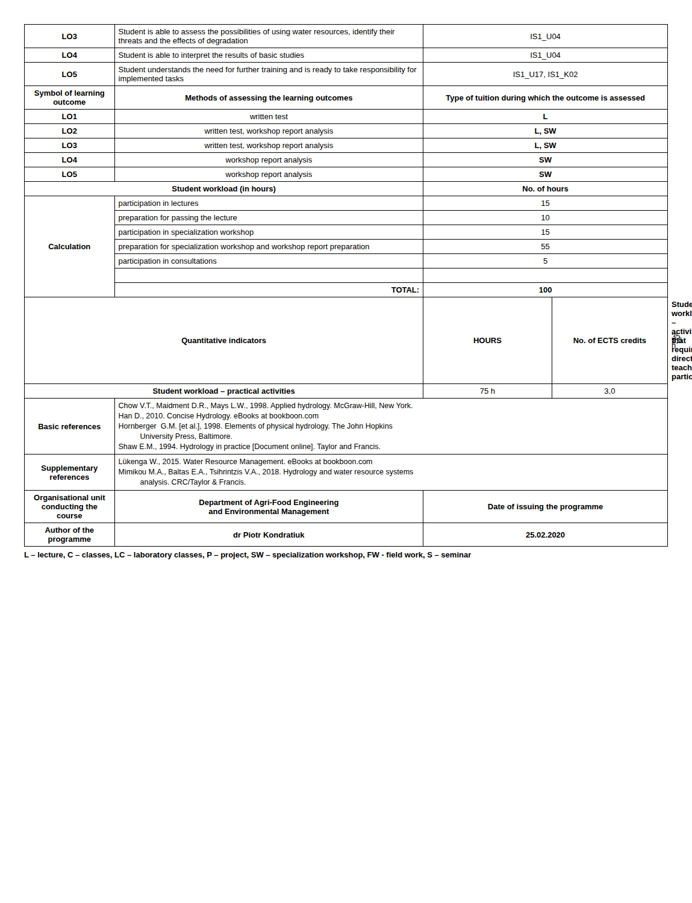| LO3 | Student is able to assess the possibilities of using water resources, identify their threats and the effects of degradation | IS1_U04 |
| LO4 | Student is able to interpret the results of basic studies | IS1_U04 |
| LO5 | Student understands the need for further training and is ready to take responsibility for implemented tasks | IS1_U17, IS1_K02 |
| Symbol of learning outcome | Methods of assessing the learning outcomes | Type of tuition during which the outcome is assessed |
| LO1 | written test | L |
| LO2 | written test, workshop report analysis | L, SW |
| LO3 | written test, workshop report analysis | L, SW |
| LO4 | workshop report analysis | SW |
| LO5 | workshop report analysis | SW |
| Student workload (in hours) | No. of hours |
| Calculation | participation in lectures | 15 |
| preparation for passing the lecture | 10 |
| participation in specialization workshop | 15 |
| preparation for specialization workshop and workshop report preparation | 55 |
| participation in consultations | 5 |
| TOTAL: | 100 |
| Quantitative indicators | HOURS | No. of ECTS credits |
| Student workload – activities that require direct teacher participation | 35 h | 1,5 |
| Student workload – practical activities | 75 h | 3,0 |
| Basic references | Chow V.T., Maidment D.R., Mays L.W., 1998. Applied hydrology. McGraw-Hill, New York. Han D., 2010. Concise Hydrology. eBooks at bookboon.com Hornberger G.M. [et al.], 1998. Elements of physical hydrology. The John Hopkins University Press, Baltimore. Shaw E.M., 1994. Hydrology in practice [Document online]. Taylor and Francis. |
| Supplementary references | Lükenga W., 2015. Water Resource Management. eBooks at bookboon.com Mimikou M.A., Baltas E.A., Tsihrintzis V.A., 2018. Hydrology and water resource systems analysis. CRC/Taylor & Francis. |
| Organisational unit conducting the course | Department of Agri-Food Engineering and Environmental Management | Date of issuing the programme |
| Author of the programme | dr Piotr Kondratiuk | 25.02.2020 |
L – lecture, C – classes, LC – laboratory classes, P – project, SW – specialization workshop, FW - field work, S – seminar